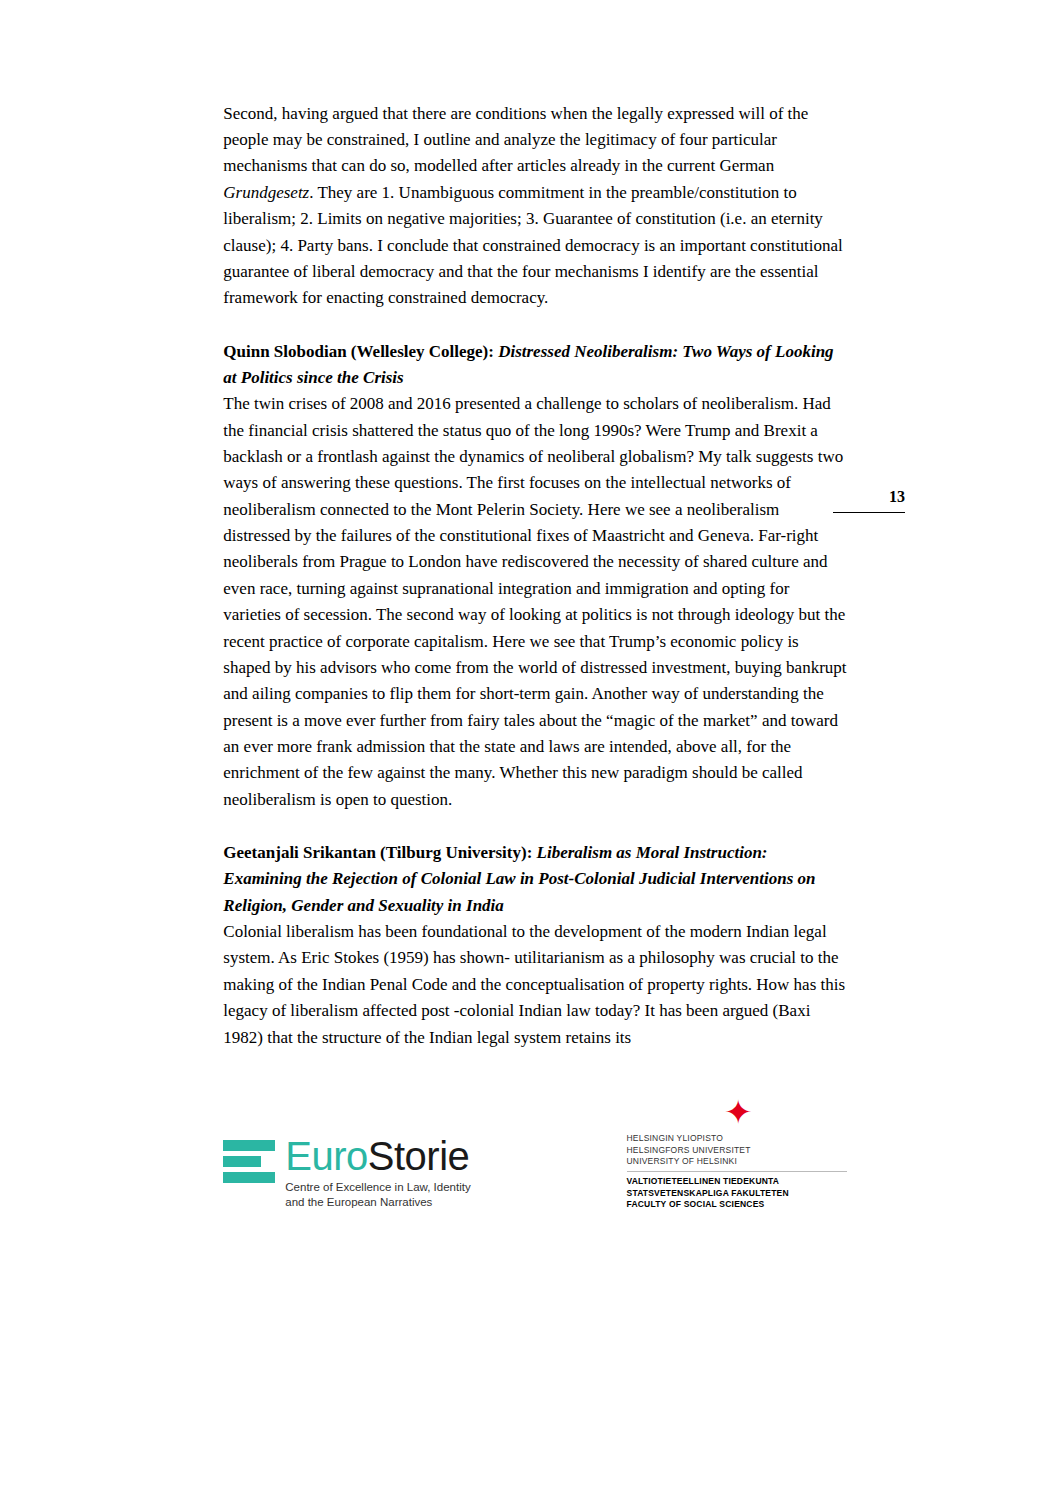13
Second, having argued that there are conditions when the legally expressed will of the people may be constrained, I outline and analyze the legitimacy of four particular mechanisms that can do so, modelled after articles already in the current German Grundgesetz. They are 1. Unambiguous commitment in the preamble/constitution to liberalism; 2. Limits on negative majorities; 3. Guarantee of constitution (i.e. an eternity clause); 4. Party bans. I conclude that constrained democracy is an important constitutional guarantee of liberal democracy and that the four mechanisms I identify are the essential framework for enacting constrained democracy.
Quinn Slobodian (Wellesley College): Distressed Neoliberalism: Two Ways of Looking at Politics since the Crisis
The twin crises of 2008 and 2016 presented a challenge to scholars of neoliberalism. Had the financial crisis shattered the status quo of the long 1990s? Were Trump and Brexit a backlash or a frontlash against the dynamics of neoliberal globalism? My talk suggests two ways of answering these questions. The first focuses on the intellectual networks of neoliberalism connected to the Mont Pelerin Society. Here we see a neoliberalism distressed by the failures of the constitutional fixes of Maastricht and Geneva. Far-right neoliberals from Prague to London have rediscovered the necessity of shared culture and even race, turning against supranational integration and immigration and opting for varieties of secession. The second way of looking at politics is not through ideology but the recent practice of corporate capitalism. Here we see that Trump’s economic policy is shaped by his advisors who come from the world of distressed investment, buying bankrupt and ailing companies to flip them for short-term gain. Another way of understanding the present is a move ever further from fairy tales about the “magic of the market” and toward an ever more frank admission that the state and laws are intended, above all, for the enrichment of the few against the many. Whether this new paradigm should be called neoliberalism is open to question.
Geetanjali Srikantan (Tilburg University): Liberalism as Moral Instruction: Examining the Rejection of Colonial Law in Post-Colonial Judicial Interventions on Religion, Gender and Sexuality in India
Colonial liberalism has been foundational to the development of the modern Indian legal system. As Eric Stokes (1959) has shown- utilitarianism as a philosophy was crucial to the making of the Indian Penal Code and the conceptualisation of property rights. How has this legacy of liberalism affected post -colonial Indian law today? It has been argued (Baxi 1982) that the structure of the Indian legal system retains its
Euro Storie
Centre of Excellence in Law, Identity
and the European Narratives
✦
HELSINGIN YLIOPISTO
HELSINGFORS UNIVERSITET
UNIVERSITY OF HELSINKI
VALTIOTIETEELLINEN TIEDEKUNTA
STATSVETENSKAPLIGA FAKULTETEN
FACULTY OF SOCIAL SCIENCES